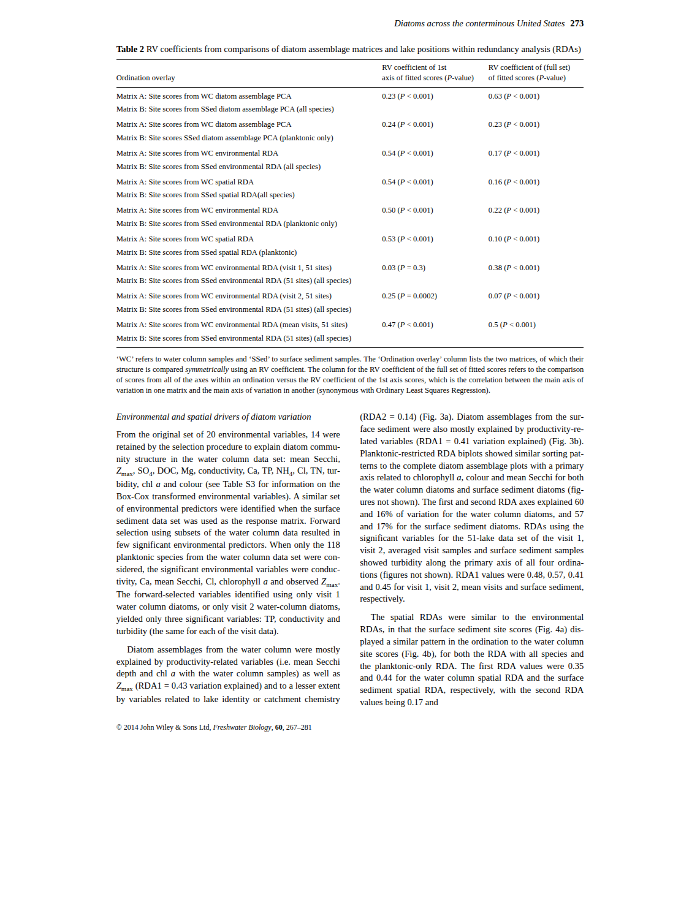Diatoms across the conterminous United States 273
Table 2 RV coefficients from comparisons of diatom assemblage matrices and lake positions within redundancy analysis (RDAs)
| Ordination overlay | RV coefficient of 1st axis of fitted scores ( P -value) | RV coefficient of (full set) of fitted scores ( P -value) |
| --- | --- | --- |
| Matrix A: Site scores from WC diatom assemblage PCA | 0.23 ( P < 0.001) | 0.63 ( P < 0.001) |
| Matrix B: Site scores from SSed diatom assemblage PCA (all species) | | |
| Matrix A: Site scores from WC diatom assemblage PCA | 0.24 ( P < 0.001) | 0.23 ( P < 0.001) |
| Matrix B: Site scores SSed diatom assemblage PCA (planktonic only) | | |
| Matrix A: Site scores from WC environmental RDA | 0.54 ( P < 0.001) | 0.17 ( P < 0.001) |
| Matrix B: Site scores from SSed environmental RDA (all species) | | |
| Matrix A: Site scores from WC spatial RDA | 0.54 ( P < 0.001) | 0.16 ( P < 0.001) |
| Matrix B: Site scores from SSed spatial RDA(all species) | | |
| Matrix A: Site scores from WC environmental RDA | 0.50 ( P < 0.001) | 0.22 ( P < 0.001) |
| Matrix B: Site scores from SSed environmental RDA (planktonic only) | | |
| Matrix A: Site scores from WC spatial RDA | 0.53 ( P < 0.001) | 0.10 ( P < 0.001) |
| Matrix B: Site scores from SSed spatial RDA (planktonic) | | |
| Matrix A: Site scores from WC environmental RDA (visit 1, 51 sites) | 0.03 ( P = 0.3) | 0.38 ( P < 0.001) |
| Matrix B: Site scores from SSed environmental RDA (51 sites) (all species) | | |
| Matrix A: Site scores from WC environmental RDA (visit 2, 51 sites) | 0.25 ( P = 0.0002) | 0.07 ( P < 0.001) |
| Matrix B: Site scores from SSed environmental RDA (51 sites) (all species) | | |
| Matrix A: Site scores from WC environmental RDA (mean visits, 51 sites) | 0.47 ( P < 0.001) | 0.5 ( P < 0.001) |
| Matrix B: Site scores from SSed environmental RDA (51 sites) (all species) | | |
‘WC’ refers to water column samples and ‘SSed’ to surface sediment samples. The ‘Ordination overlay’ column lists the two matrices, of which their structure is compared symmetrically using an RV coefficient. The column for the RV coefficient of the full set of fitted scores refers to the comparison of scores from all of the axes within an ordination versus the RV coefficient of the 1st axis scores, which is the correlation between the main axis of variation in one matrix and the main axis of variation in another (synonymous with Ordinary Least Squares Regression).
Environmental and spatial drivers of diatom variation
From the original set of 20 environmental variables, 14 were retained by the selection procedure to explain diatom community structure in the water column data set: mean Secchi, Zmax, SO4, DOC, Mg, conductivity, Ca, TP, NH4, Cl, TN, turbidity, chl a and colour (see Table S3 for information on the Box-Cox transformed environmental variables). A similar set of environmental predictors were identified when the surface sediment data set was used as the response matrix. Forward selection using subsets of the water column data resulted in few significant environmental predictors. When only the 118 planktonic species from the water column data set were considered, the significant environmental variables were conductivity, Ca, mean Secchi, Cl, chlorophyll a and observed Zmax. The forward-selected variables identified using only visit 1 water column diatoms, or only visit 2 water-column diatoms, yielded only three significant variables: TP, conductivity and turbidity (the same for each of the visit data).
Diatom assemblages from the water column were mostly explained by productivity-related variables (i.e. mean Secchi depth and chl a with the water column samples) as well as Zmax (RDA1 = 0.43 variation explained) and to a lesser extent by variables related to lake identity or catchment chemistry (RDA2 = 0.14) (Fig. 3a). Diatom assemblages from the surface sediment were also mostly explained by productivity-related variables (RDA1 = 0.41 variation explained) (Fig. 3b). Planktonic-restricted RDA biplots showed similar sorting patterns to the complete diatom assemblage plots with a primary axis related to chlorophyll a, colour and mean Secchi for both the water column diatoms and surface sediment diatoms (figures not shown). The first and second RDA axes explained 60 and 16% of variation for the water column diatoms, and 57 and 17% for the surface sediment diatoms. RDAs using the significant variables for the 51-lake data set of the visit 1, visit 2, averaged visit samples and surface sediment samples showed turbidity along the primary axis of all four ordinations (figures not shown). RDA1 values were 0.48, 0.57, 0.41 and 0.45 for visit 1, visit 2, mean visits and surface sediment, respectively.
The spatial RDAs were similar to the environmental RDAs, in that the surface sediment site scores (Fig. 4a) displayed a similar pattern in the ordination to the water column site scores (Fig. 4b), for both the RDA with all species and the planktonic-only RDA. The first RDA values were 0.35 and 0.44 for the water column spatial RDA and the surface sediment spatial RDA, respectively, with the second RDA values being 0.17 and
© 2014 John Wiley & Sons Ltd, Freshwater Biology, 60, 267–281